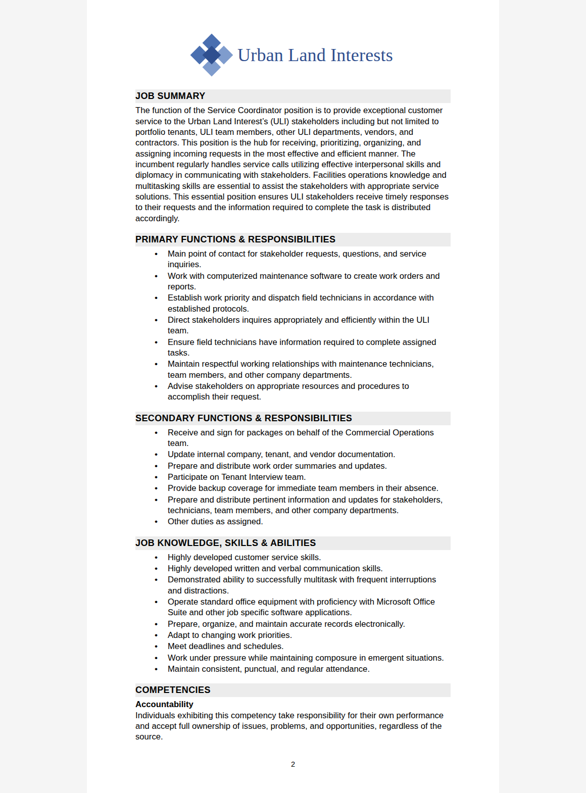Urban Land Interests
Job Summary
The function of the Service Coordinator position is to provide exceptional customer service to the Urban Land Interest’s (ULI) stakeholders including but not limited to portfolio tenants, ULI team members, other ULI departments, vendors, and contractors. This position is the hub for receiving, prioritizing, organizing, and assigning incoming requests in the most effective and efficient manner. The incumbent regularly handles service calls utilizing effective interpersonal skills and diplomacy in communicating with stakeholders. Facilities operations knowledge and multitasking skills are essential to assist the stakeholders with appropriate service solutions. This essential position ensures ULI stakeholders receive timely responses to their requests and the information required to complete the task is distributed accordingly.
Primary Functions & Responsibilities
Main point of contact for stakeholder requests, questions, and service inquiries.
Work with computerized maintenance software to create work orders and reports.
Establish work priority and dispatch field technicians in accordance with established protocols.
Direct stakeholders inquires appropriately and efficiently within the ULI team.
Ensure field technicians have information required to complete assigned tasks.
Maintain respectful working relationships with maintenance technicians, team members, and other company departments.
Advise stakeholders on appropriate resources and procedures to accomplish their request.
Secondary Functions & Responsibilities
Receive and sign for packages on behalf of the Commercial Operations team.
Update internal company, tenant, and vendor documentation.
Prepare and distribute work order summaries and updates.
Participate on Tenant Interview team.
Provide backup coverage for immediate team members in their absence.
Prepare and distribute pertinent information and updates for stakeholders, technicians, team members, and other company departments.
Other duties as assigned.
Job Knowledge, Skills & Abilities
Highly developed customer service skills.
Highly developed written and verbal communication skills.
Demonstrated ability to successfully multitask with frequent interruptions and distractions.
Operate standard office equipment with proficiency with Microsoft Office Suite and other job specific software applications.
Prepare, organize, and maintain accurate records electronically.
Adapt to changing work priorities.
Meet deadlines and schedules.
Work under pressure while maintaining composure in emergent situations.
Maintain consistent, punctual, and regular attendance.
Competencies
Accountability
Individuals exhibiting this competency take responsibility for their own performance and accept full ownership of issues, problems, and opportunities, regardless of the source.
2